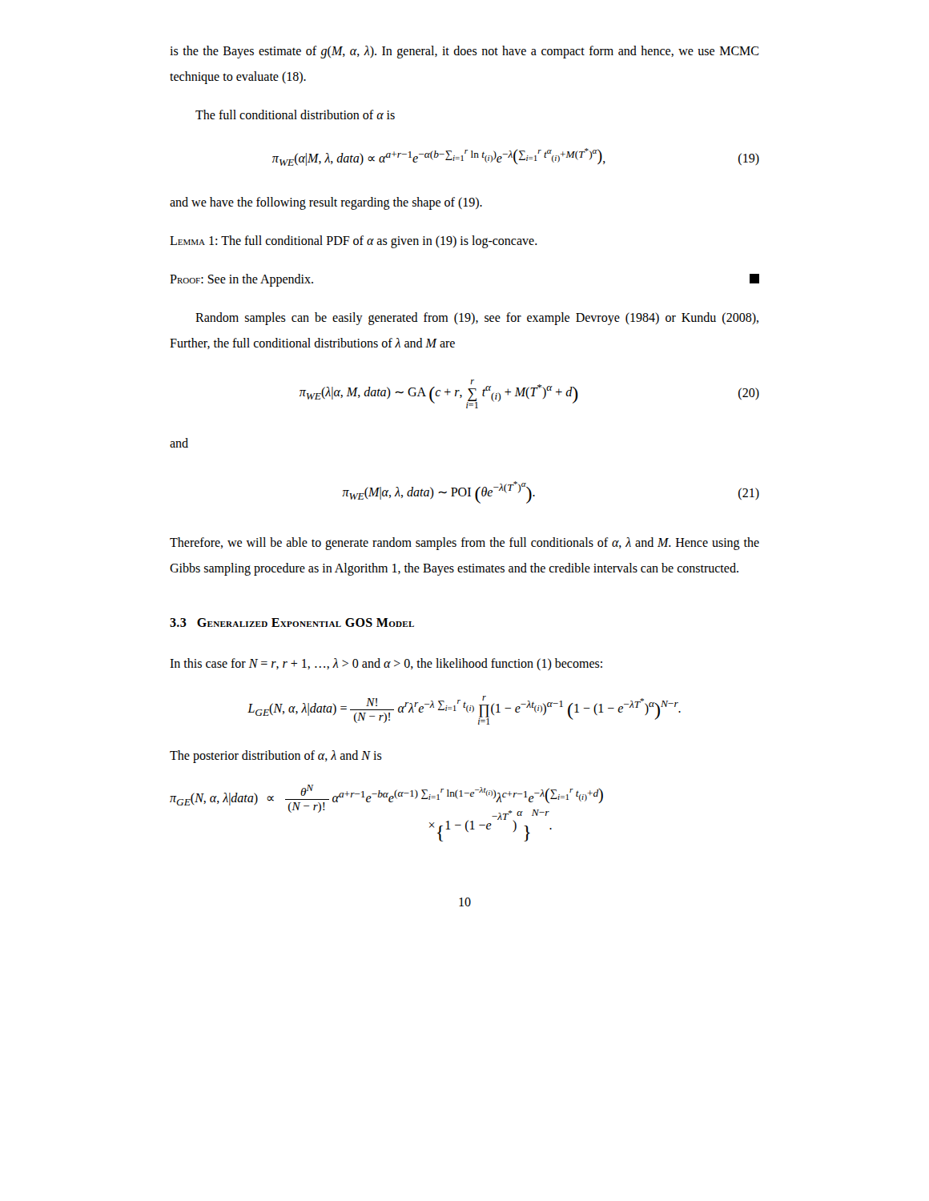is the the Bayes estimate of g(M, α, λ). In general, it does not have a compact form and hence, we use MCMC technique to evaluate (18).
The full conditional distribution of α is
πWE(α|M, λ, data) ∝ αa+r−1e−α(b−∑i=1r ln t(i))e−λ(∑i=1r tα(i)+M(T*)α),
(19)
and we have the following result regarding the shape of (19).
Lemma 1: The full conditional PDF of α as given in (19) is log-concave.
Proof: See in the Appendix.
Random samples can be easily generated from (19), see for example Devroye (1984) or Kundu (2008), Further, the full conditional distributions of λ and M are
πWE(λ|α, M, data) ∼ GA (c + r, r∑i=1 tα(i) + M(T*)α + d)
(20)
and
πWE(M|α, λ, data) ∼ POI (θe−λ(T*)α).
(21)
Therefore, we will be able to generate random samples from the full conditionals of α, λ and M. Hence using the Gibbs sampling procedure as in Algorithm 1, the Bayes estimates and the credible intervals can be constructed.
3.3 Generalized Exponential GOS Model
In this case for N = r, r + 1, …, λ > 0 and α > 0, the likelihood function (1) becomes:
LGE(N, α, λ|data) = N!(N − r)! αrλre−λ ∑i=1r t(i) r∏i=1(1 − e−λt(i))α−1 (1 − (1 − e−λT*)α)N−r.
The posterior distribution of α, λ and N is
πGE(N, α, λ|data) ∝ θN(N − r)! αa+r−1e−bαe(α−1) ∑i=1r ln(1−e−λt(i))λc+r−1e−λ(∑i=1r t(i)+d)
× {1 − (1 − e−λT*)α}N−r.
10